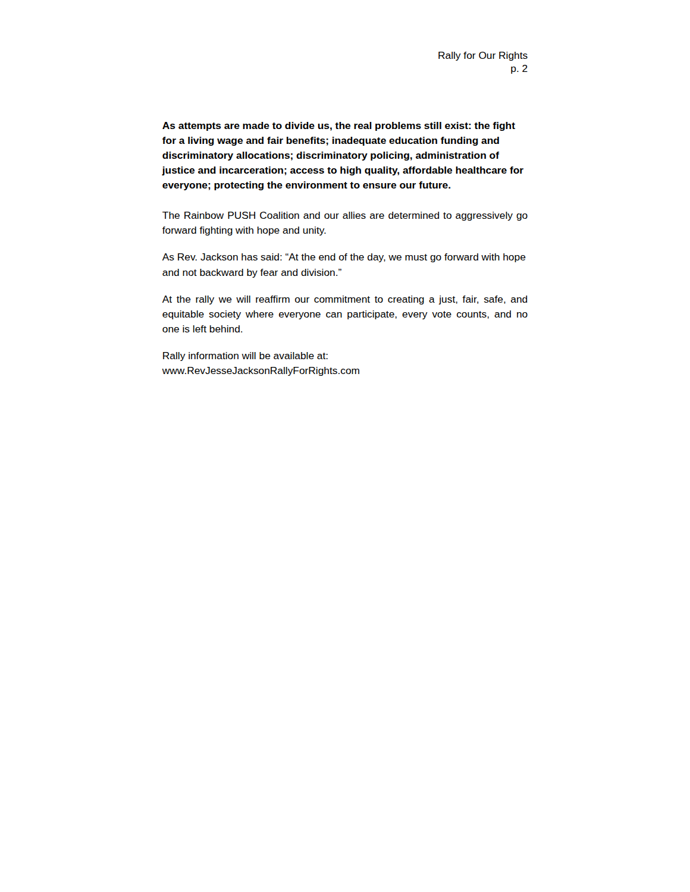Rally for Our Rights p. 2
As attempts are made to divide us, the real problems still exist: the fight for a living wage and fair benefits; inadequate education funding and discriminatory allocations; discriminatory policing, administration of justice and incarceration; access to high quality, affordable healthcare for everyone; protecting the environment to ensure our future.
The Rainbow PUSH Coalition and our allies are determined to aggressively go forward fighting with hope and unity.
As Rev. Jackson has said: “At the end of the day, we must go forward with hope and not backward by fear and division.”
At the rally we will reaffirm our commitment to creating a just, fair, safe, and equitable society where everyone can participate, every vote counts, and no one is left behind.
Rally information will be available at: www.RevJesseJacksonRallyForRights.com